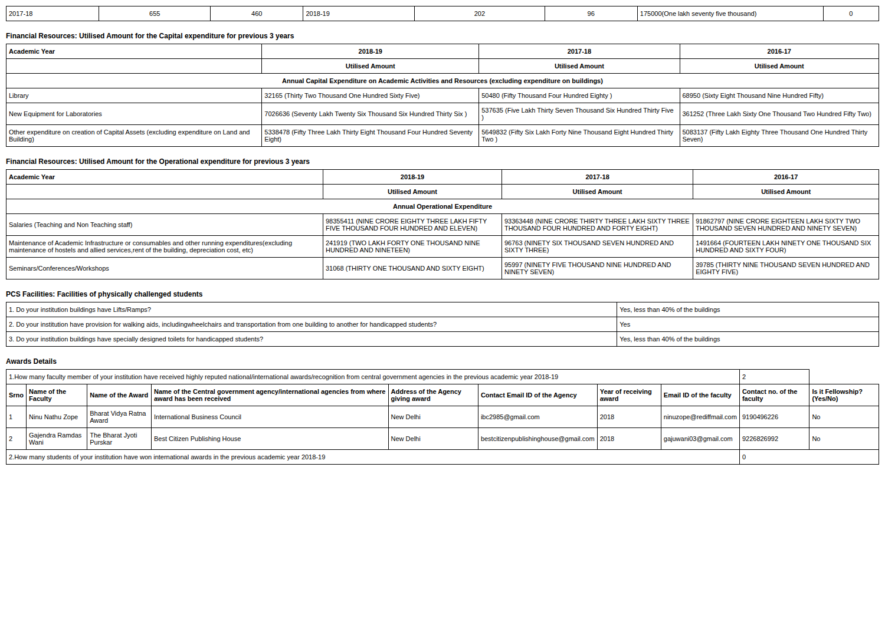| 2017-18 | 655 | 460 | 2018-19 | 202 | 96 | 175000(One lakh seventy five thousand) | 0 |
Financial Resources: Utilised Amount for the Capital expenditure for previous 3 years
| Academic Year | 2018-19 | 2017-18 | 2016-17 |
| | Utilised Amount | Utilised Amount | Utilised Amount |
| Annual Capital Expenditure on Academic Activities and Resources (excluding expenditure on buildings) |
| Library | 32165 (Thirty Two Thousand One Hundred Sixty Five) | 50480 (Fifty Thousand Four Hundred Eighty ) | 68950 (Sixty Eight Thousand Nine Hundred Fifty) |
| New Equipment for Laboratories | 7026636 (Seventy Lakh Twenty Six Thousand Six Hundred Thirty Six ) | 537635 (Five Lakh Thirty Seven Thousand Six Hundred Thirty Five ) | 361252 (Three Lakh Sixty One Thousand Two Hundred Fifty Two) |
| Other expenditure on creation of Capital Assets (excluding expenditure on Land and Building) | 5338478 (Fifty Three Lakh Thirty Eight Thousand Four Hundred Seventy Eight) | 5649832 (Fifty Six Lakh Forty Nine Thousand Eight Hundred Thirty Two ) | 5083137 (Fifty Lakh Eighty Three Thousand One Hundred Thirty Seven) |
Financial Resources: Utilised Amount for the Operational expenditure for previous 3 years
| Academic Year | 2018-19 | 2017-18 | 2016-17 |
| | Utilised Amount | Utilised Amount | Utilised Amount |
| Annual Operational Expenditure |
| Salaries (Teaching and Non Teaching staff) | 98355411 (NINE CRORE EIGHTY THREE LAKH FIFTY FIVE THOUSAND FOUR HUNDRED AND ELEVEN) | 93363448 (NINE CRORE THIRTY THREE LAKH SIXTY THREE THOUSAND FOUR HUNDRED AND FORTY EIGHT) | 91862797 (NINE CRORE EIGHTEEN LAKH SIXTY TWO THOUSAND SEVEN HUNDRED AND NINETY SEVEN) |
| Maintenance of Academic Infrastructure or consumables and other running expenditures(excluding maintenance of hostels and allied services,rent of the building, depreciation cost, etc) | 241919 (TWO LAKH FORTY ONE THOUSAND NINE HUNDRED AND NINETEEN) | 96763 (NINETY SIX THOUSAND SEVEN HUNDRED AND SIXTY THREE) | 1491664 (FOURTEEN LAKH NINETY ONE THOUSAND SIX HUNDRED AND SIXTY FOUR) |
| Seminars/Conferences/Workshops | 31068 (THIRTY ONE THOUSAND AND SIXTY EIGHT) | 95997 (NINETY FIVE THOUSAND NINE HUNDRED AND NINETY SEVEN) | 39785 (THIRTY NINE THOUSAND SEVEN HUNDRED AND EIGHTY FIVE) |
PCS Facilities: Facilities of physically challenged students
| 1. Do your institution buildings have Lifts/Ramps? | Yes, less than 40% of the buildings |
| 2. Do your institution have provision for walking aids, includingwheelchairs and transportation from one building to another for handicapped students? | Yes |
| 3. Do your institution buildings have specially designed toilets for handicapped students? | Yes, less than 40% of the buildings |
Awards Details
| 1.How many faculty member of your institution have received highly reputed national/international awards/recognition from central government agencies in the previous academic year 2018-19 | 2 |
| Srno | Name of the Faculty | Name of the Award | Name of the Central government agency/international agencies from where award has been received | Address of the Agency giving award | Contact Email ID of the Agency | Year of receiving award | Email ID of the faculty | Contact no. of the faculty | Is it Fellowship?(Yes/No) |
| 1 | Ninu Nathu Zope | Bharat Vidya Ratna Award | International Business Council | New Delhi | ibc2985@gmail.com | 2018 | ninuzope@rediffmail.com | 9190496226 | No |
| 2 | Gajendra Ramdas Wani | The Bharat Jyoti Purskar | Best Citizen Publishing House | New Delhi | bestcitizenpublishinghouse@gmail.com | 2018 | gajuwani03@gmail.com | 9226826992 | No |
| 2.How many students of your institution have won international awards in the previous academic year 2018-19 | 0 |